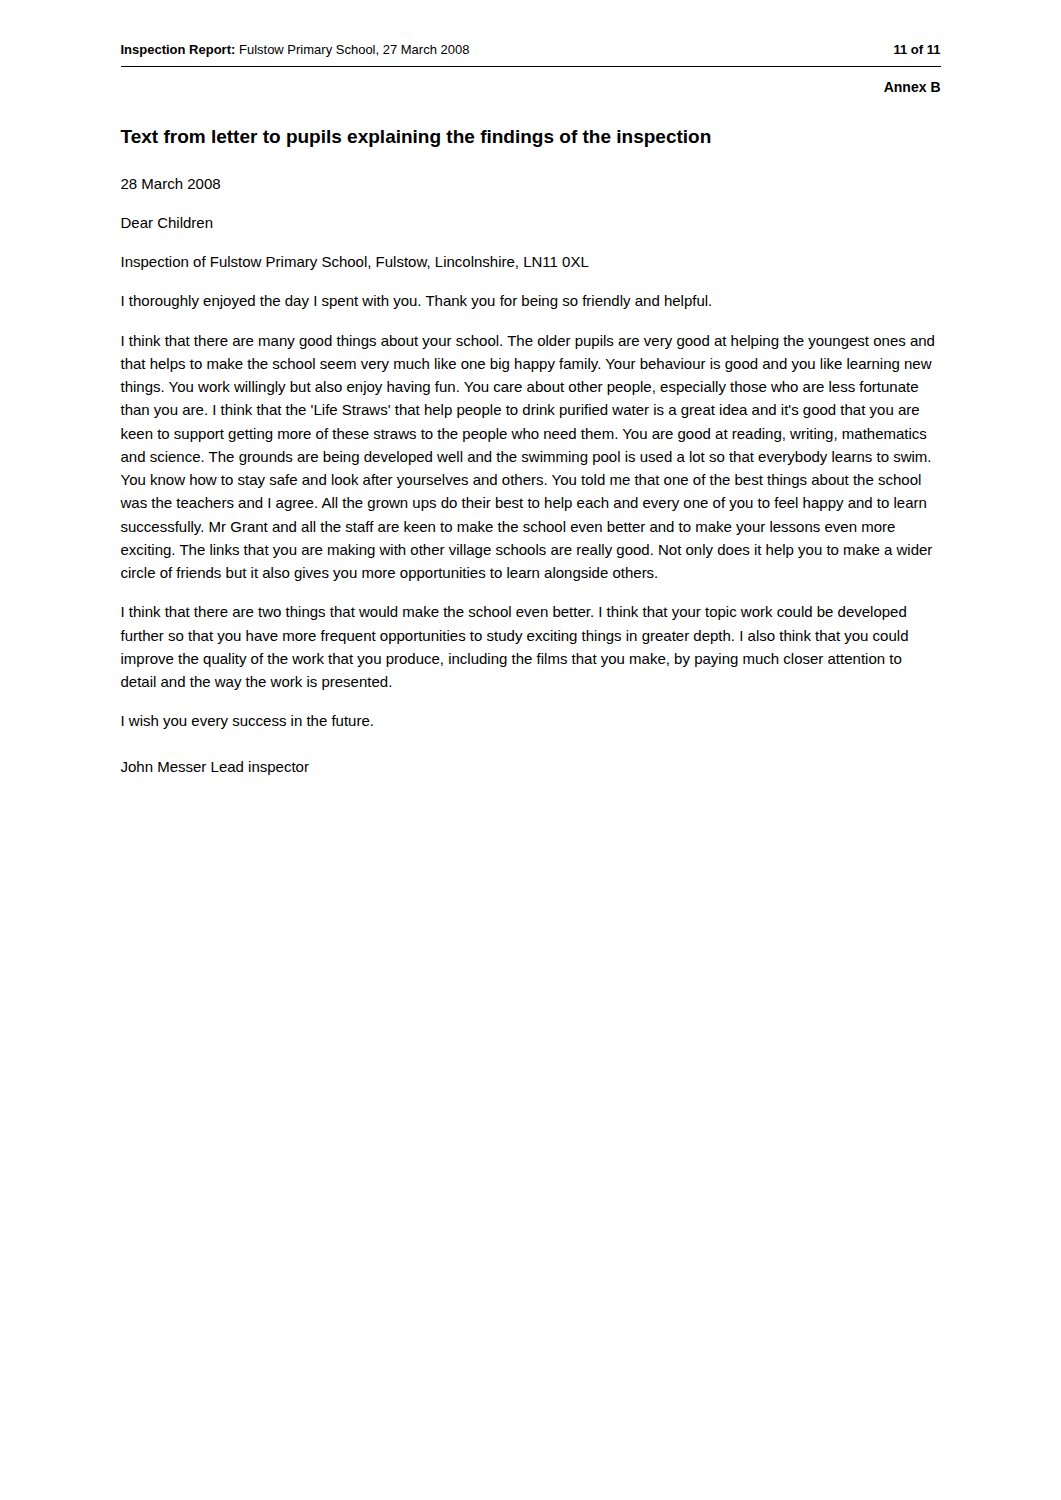Inspection Report: Fulstow Primary School, 27 March 2008
11 of 11
Annex B
Text from letter to pupils explaining the findings of the inspection
28 March 2008
Dear Children
Inspection of Fulstow Primary School, Fulstow, Lincolnshire, LN11 0XL
I thoroughly enjoyed the day I spent with you. Thank you for being so friendly and helpful.
I think that there are many good things about your school. The older pupils are very good at helping the youngest ones and that helps to make the school seem very much like one big happy family. Your behaviour is good and you like learning new things. You work willingly but also enjoy having fun. You care about other people, especially those who are less fortunate than you are. I think that the 'Life Straws' that help people to drink purified water is a great idea and it's good that you are keen to support getting more of these straws to the people who need them. You are good at reading, writing, mathematics and science. The grounds are being developed well and the swimming pool is used a lot so that everybody learns to swim. You know how to stay safe and look after yourselves and others. You told me that one of the best things about the school was the teachers and I agree. All the grown ups do their best to help each and every one of you to feel happy and to learn successfully. Mr Grant and all the staff are keen to make the school even better and to make your lessons even more exciting. The links that you are making with other village schools are really good. Not only does it help you to make a wider circle of friends but it also gives you more opportunities to learn alongside others.
I think that there are two things that would make the school even better. I think that your topic work could be developed further so that you have more frequent opportunities to study exciting things in greater depth. I also think that you could improve the quality of the work that you produce, including the films that you make, by paying much closer attention to detail and the way the work is presented.
I wish you every success in the future.
John Messer Lead inspector